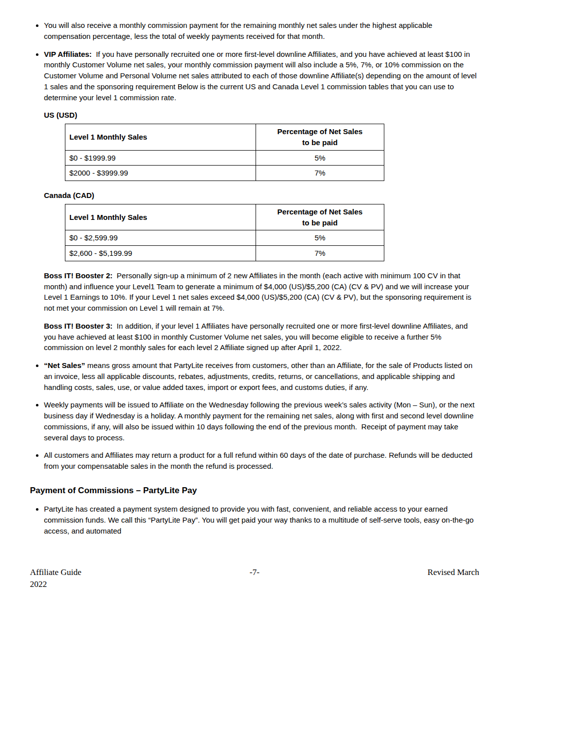You will also receive a monthly commission payment for the remaining monthly net sales under the highest applicable compensation percentage, less the total of weekly payments received for that month.
VIP Affiliates: If you have personally recruited one or more first-level downline Affiliates, and you have achieved at least $100 in monthly Customer Volume net sales, your monthly commission payment will also include a 5%, 7%, or 10% commission on the Customer Volume and Personal Volume net sales attributed to each of those downline Affiliate(s) depending on the amount of level 1 sales and the sponsoring requirement Below is the current US and Canada Level 1 commission tables that you can use to determine your level 1 commission rate.
US (USD)
| Level 1 Monthly Sales | Percentage of Net Sales to be paid |
| --- | --- |
| $0 - $1999.99 | 5% |
| $2000 - $3999.99 | 7% |
Canada (CAD)
| Level 1 Monthly Sales | Percentage of Net Sales to be paid |
| --- | --- |
| $0 - $2,599.99 | 5% |
| $2,600 - $5,199.99 | 7% |
Boss IT! Booster 2: Personally sign-up a minimum of 2 new Affiliates in the month (each active with minimum 100 CV in that month) and influence your Level1 Team to generate a minimum of $4,000 (US)/$5,200 (CA) (CV & PV) and we will increase your Level 1 Earnings to 10%. If your Level 1 net sales exceed $4,000 (US)/$5,200 (CA) (CV & PV), but the sponsoring requirement is not met your commission on Level 1 will remain at 7%.
Boss IT! Booster 3: In addition, if your level 1 Affiliates have personally recruited one or more first-level downline Affiliates, and you have achieved at least $100 in monthly Customer Volume net sales, you will become eligible to receive a further 5% commission on level 2 monthly sales for each level 2 Affiliate signed up after April 1, 2022.
“Net Sales” means gross amount that PartyLite receives from customers, other than an Affiliate, for the sale of Products listed on an invoice, less all applicable discounts, rebates, adjustments, credits, returns, or cancellations, and applicable shipping and handling costs, sales, use, or value added taxes, import or export fees, and customs duties, if any.
Weekly payments will be issued to Affiliate on the Wednesday following the previous week’s sales activity (Mon – Sun), or the next business day if Wednesday is a holiday. A monthly payment for the remaining net sales, along with first and second level downline commissions, if any, will also be issued within 10 days following the end of the previous month. Receipt of payment may take several days to process.
All customers and Affiliates may return a product for a full refund within 60 days of the date of purchase. Refunds will be deducted from your compensatable sales in the month the refund is processed.
Payment of Commissions – PartyLite Pay
PartyLite has created a payment system designed to provide you with fast, convenient, and reliable access to your earned commission funds. We call this “PartyLite Pay”. You will get paid your way thanks to a multitude of self-serve tools, easy on-the-go access, and automated
Affiliate Guide
2022
-7-
Revised March